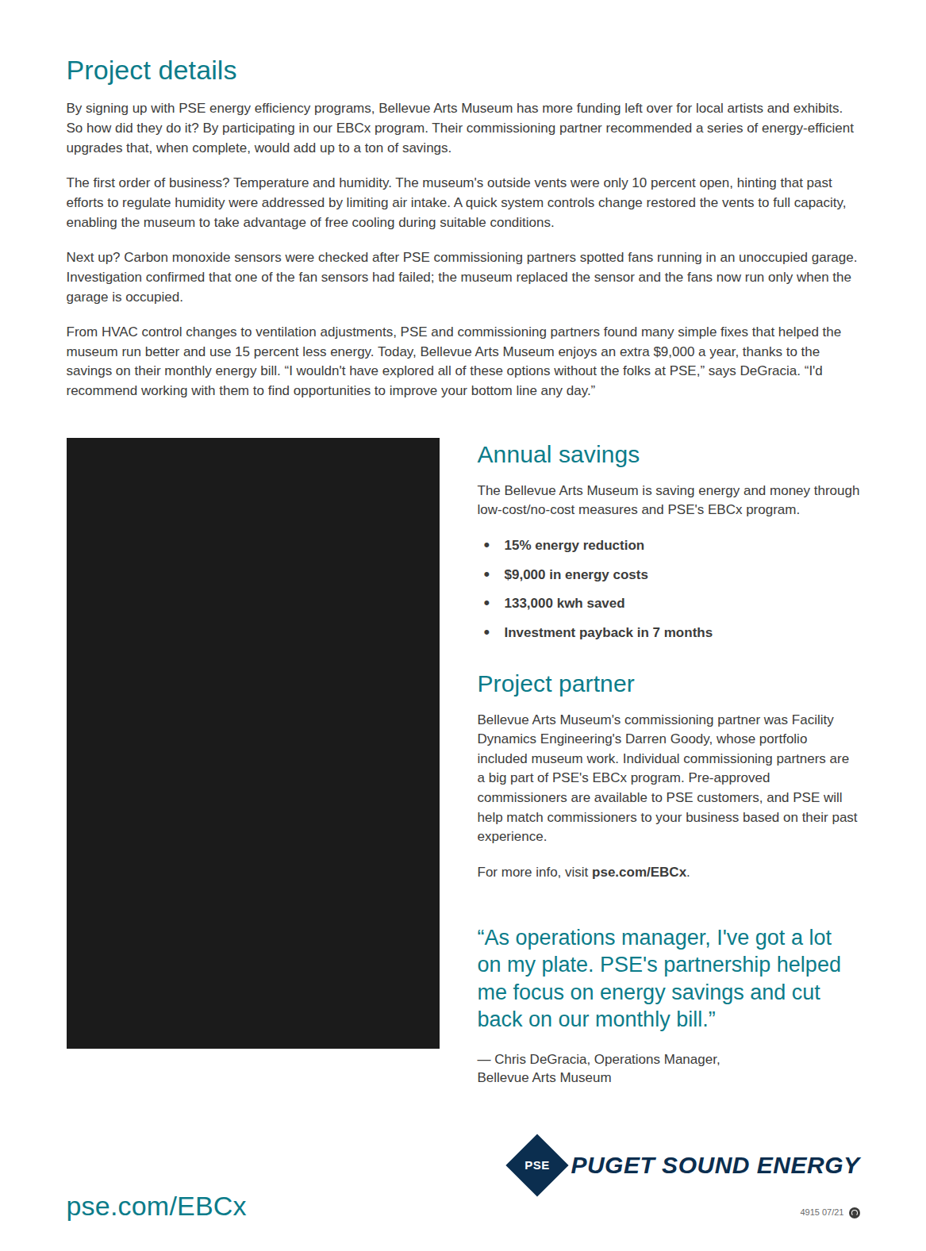Project details
By signing up with PSE energy efficiency programs, Bellevue Arts Museum has more funding left over for local artists and exhibits. So how did they do it? By participating in our EBCx program. Their commissioning partner recommended a series of energy-efficient upgrades that, when complete, would add up to a ton of savings.
The first order of business? Temperature and humidity. The museum's outside vents were only 10 percent open, hinting that past efforts to regulate humidity were addressed by limiting air intake. A quick system controls change restored the vents to full capacity, enabling the museum to take advantage of free cooling during suitable conditions.
Next up? Carbon monoxide sensors were checked after PSE commissioning partners spotted fans running in an unoccupied garage. Investigation confirmed that one of the fan sensors had failed; the museum replaced the sensor and the fans now run only when the garage is occupied.
From HVAC control changes to ventilation adjustments, PSE and commissioning partners found many simple fixes that helped the museum run better and use 15 percent less energy. Today, Bellevue Arts Museum enjoys an extra $9,000 a year, thanks to the savings on their monthly energy bill. “I wouldn't have explored all of these options without the folks at PSE,” says DeGracia. “I'd recommend working with them to find opportunities to improve your bottom line any day.”
Annual savings
The Bellevue Arts Museum is saving energy and money through low-cost/no-cost measures and PSE's EBCx program.
15% energy reduction
$9,000 in energy costs
133,000 kwh saved
Investment payback in 7 months
Project partner
Bellevue Arts Museum's commissioning partner was Facility Dynamics Engineering's Darren Goody, whose portfolio included museum work. Individual commissioning partners are a big part of PSE's EBCx program. Pre-approved commissioners are available to PSE customers, and PSE will help match commissioners to your business based on their past experience.
For more info, visit pse.com/EBCx.
“As operations manager, I've got a lot on my plate. PSE's partnership helped me focus on energy savings and cut back on our monthly bill.”
— Chris DeGracia, Operations Manager,
Bellevue Arts Museum
pse.com/EBCx
PSE
PUGET SOUND ENERGY
4915 07/21